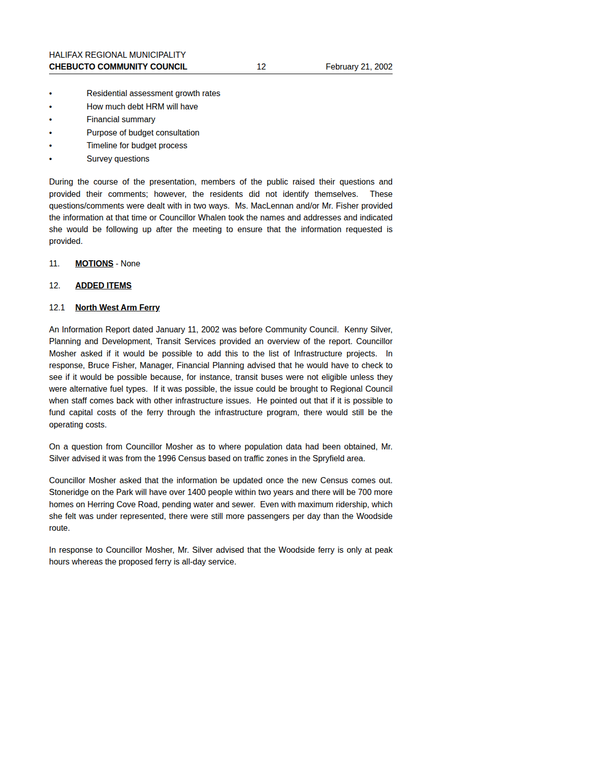HALIFAX REGIONAL MUNICIPALITY
CHEBUCTO COMMUNITY COUNCIL 12 February 21, 2002
•Residential assessment growth rates
•How much debt HRM will have
•Financial summary
•Purpose of budget consultation
•Timeline for budget process
•Survey questions
During the course of the presentation, members of the public raised their questions and provided their comments; however, the residents did not identify themselves. These questions/comments were dealt with in two ways. Ms. MacLennan and/or Mr. Fisher provided the information at that time or Councillor Whalen took the names and addresses and indicated she would be following up after the meeting to ensure that the information requested is provided.
11. MOTIONS - None
12. ADDED ITEMS
12.1 North West Arm Ferry
An Information Report dated January 11, 2002 was before Community Council. Kenny Silver, Planning and Development, Transit Services provided an overview of the report. Councillor Mosher asked if it would be possible to add this to the list of Infrastructure projects. In response, Bruce Fisher, Manager, Financial Planning advised that he would have to check to see if it would be possible because, for instance, transit buses were not eligible unless they were alternative fuel types. If it was possible, the issue could be brought to Regional Council when staff comes back with other infrastructure issues. He pointed out that if it is possible to fund capital costs of the ferry through the infrastructure program, there would still be the operating costs.
On a question from Councillor Mosher as to where population data had been obtained, Mr. Silver advised it was from the 1996 Census based on traffic zones in the Spryfield area.
Councillor Mosher asked that the information be updated once the new Census comes out. Stoneridge on the Park will have over 1400 people within two years and there will be 700 more homes on Herring Cove Road, pending water and sewer. Even with maximum ridership, which she felt was under represented, there were still more passengers per day than the Woodside route.
In response to Councillor Mosher, Mr. Silver advised that the Woodside ferry is only at peak hours whereas the proposed ferry is all-day service.